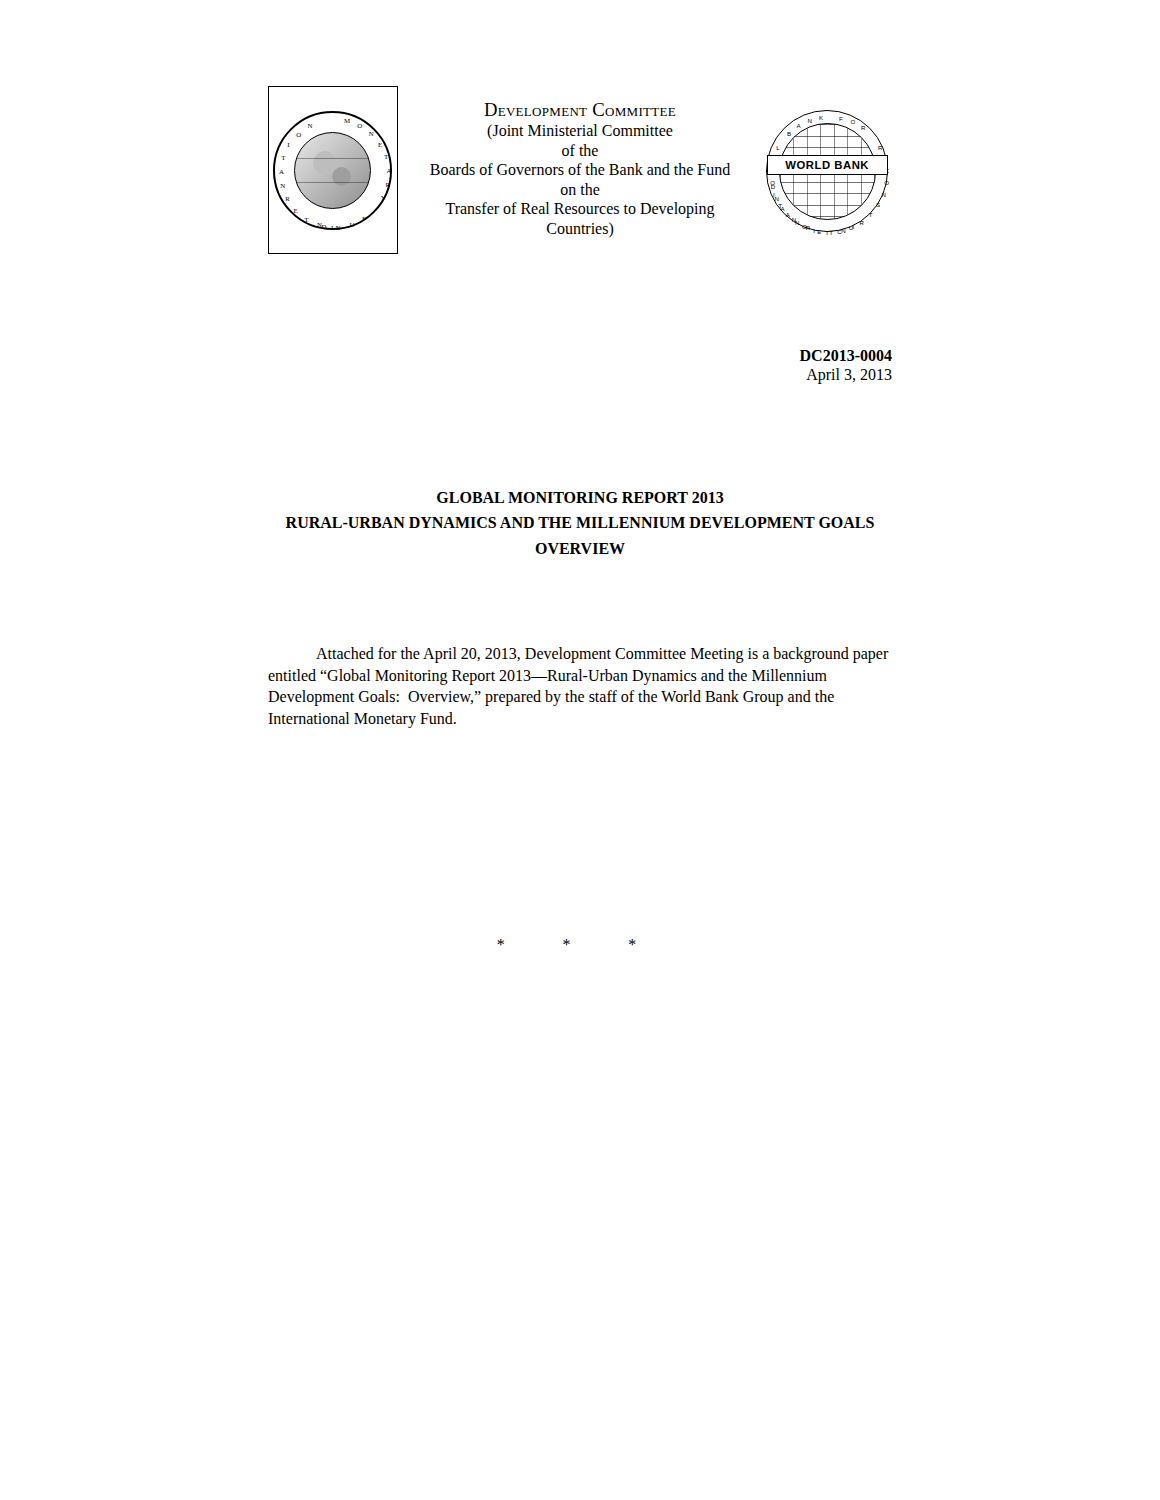I N T E R N A T I O N M O N E T A R Y F U N D
Development Committee
(Joint Ministerial Committee
of the
Boards of Governors of the Bank and the Fund
on the
Transfer of Real Resources to Developing Countries)
I N T E R N A T I O N A L B A N K F O R R E C O N S T R U C T I O N A N D
WORLD BANK
DC2013-0004
April 3, 2013
GLOBAL MONITORING REPORT 2013 RURAL-URBAN DYNAMICS AND THE MILLENNIUM DEVELOPMENT GOALS OVERVIEW
Attached for the April 20, 2013, Development Committee Meeting is a background paper entitled “Global Monitoring Report 2013—Rural-Urban Dynamics and the Millennium Development Goals: Overview,” prepared by the staff of the World Bank Group and the International Monetary Fund.
* * *